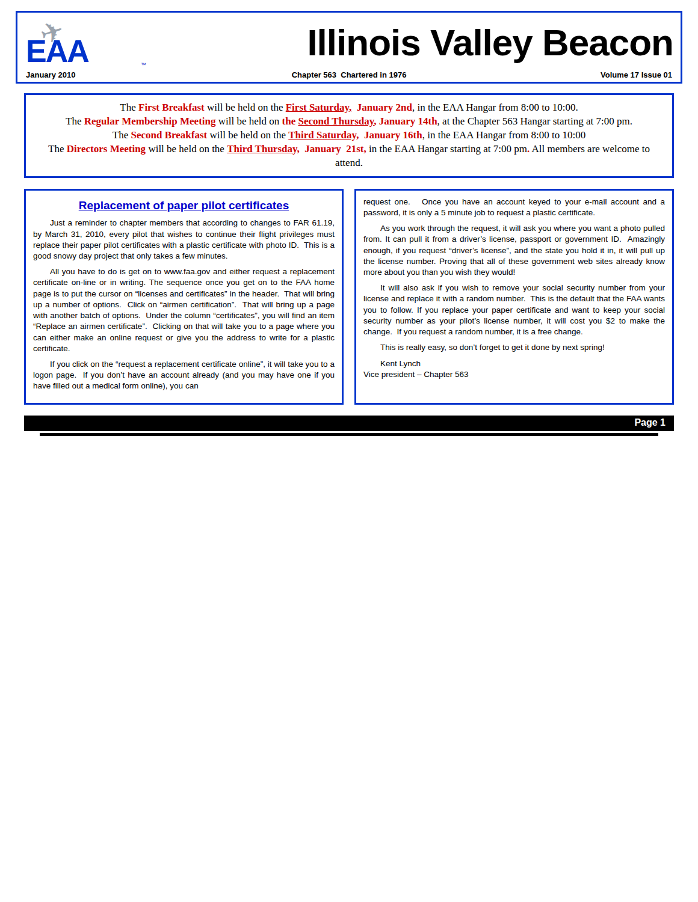✈ EAA ™
Illinois Valley Beacon
January 2010
Chapter 563 Chartered in 1976
Volume 17 Issue 01
The First Breakfast will be held on the First Saturday, January 2nd, in the EAA Hangar from 8:00 to 10:00.
The Regular Membership Meeting will be held on the Second Thursday, January 14th, at the Chapter 563 Hangar starting at 7:00 pm.
The Second Breakfast will be held on the Third Saturday, January 16th, in the EAA Hangar from 8:00 to 10:00
The Directors Meeting will be held on the Third Thursday, January 21st, in the EAA Hangar starting at 7:00 pm. All members are welcome to attend.
Replacement of paper pilot certificates
Just a reminder to chapter members that according to changes to FAR 61.19, by March 31, 2010, every pilot that wishes to continue their flight privileges must replace their paper pilot certificates with a plastic certificate with photo ID. This is a good snowy day project that only takes a few minutes.
All you have to do is get on to www.faa.gov and either request a replacement certificate on-line or in writing. The sequence once you get on to the FAA home page is to put the cursor on “licenses and certificates” in the header. That will bring up a number of options. Click on “airmen certification”. That will bring up a page with another batch of options. Under the column “certificates”, you will find an item “Replace an airmen certificate”. Clicking on that will take you to a page where you can either make an online request or give you the address to write for a plastic certificate.
If you click on the “request a replacement certificate online”, it will take you to a logon page. If you don’t have an account already (and you may have one if you have filled out a medical form online), you can
request one. Once you have an account keyed to your e-mail account and a password, it is only a 5 minute job to request a plastic certificate.
As you work through the request, it will ask you where you want a photo pulled from. It can pull it from a driver’s license, passport or government ID. Amazingly enough, if you request “driver’s license”, and the state you hold it in, it will pull up the license number. Proving that all of these government web sites already know more about you than you wish they would!
It will also ask if you wish to remove your social security number from your license and replace it with a random number. This is the default that the FAA wants you to follow. If you replace your paper certificate and want to keep your social security number as your pilot’s license number, it will cost you $2 to make the change. If you request a random number, it is a free change.
This is really easy, so don’t forget to get it done by next spring!
Kent Lynch
Vice president – Chapter 563
Page 1